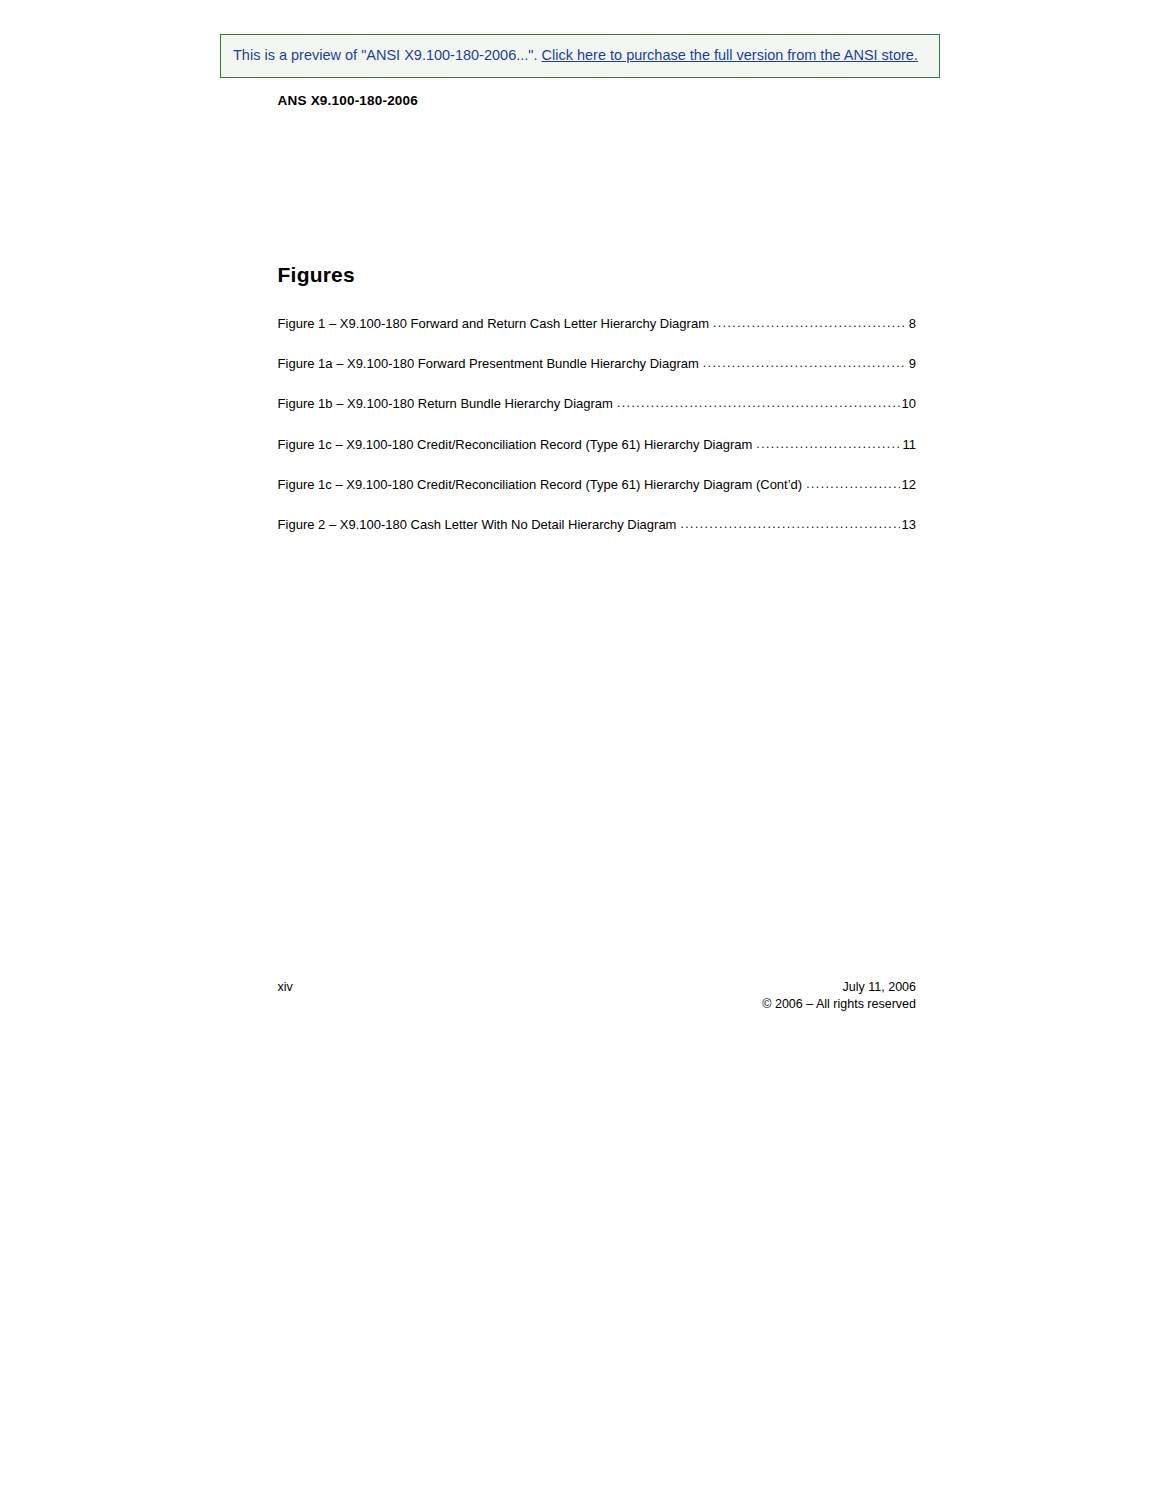This is a preview of "ANSI X9.100-180-2006...". Click here to purchase the full version from the ANSI store.
ANS X9.100-180-2006
Figures
Figure 1 – X9.100-180 Forward and Return Cash Letter Hierarchy Diagram .................................................................................................................. 8
Figure 1a – X9.100-180 Forward Presentment Bundle Hierarchy Diagram .................................................................................................................. 9
Figure 1b – X9.100-180 Return Bundle Hierarchy Diagram .................................................................................................................. 10
Figure 1c – X9.100-180 Credit/Reconciliation Record (Type 61) Hierarchy Diagram .................................................................................................................. 11
Figure 1c – X9.100-180 Credit/Reconciliation Record (Type 61) Hierarchy Diagram (Cont’d) .................................................................................................................. 12
Figure 2 – X9.100-180 Cash Letter With No Detail Hierarchy Diagram .................................................................................................................. 13
xiv
July 11, 2006
© 2006 – All rights reserved